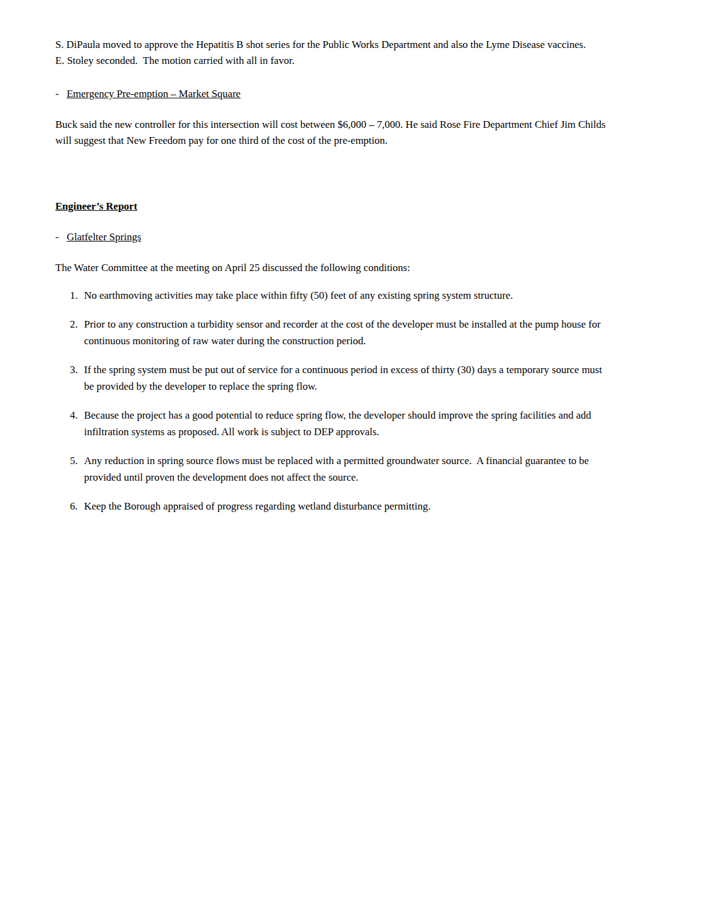S. DiPaula moved to approve the Hepatitis B shot series for the Public Works Department and also the Lyme Disease vaccines.
E. Stoley seconded. The motion carried with all in favor.
- Emergency Pre-emption – Market Square
Buck said the new controller for this intersection will cost between $6,000 – 7,000. He said Rose Fire Department Chief Jim Childs will suggest that New Freedom pay for one third of the cost of the pre-emption.
Engineer’s Report
- Glatfelter Springs
The Water Committee at the meeting on April 25 discussed the following conditions:
No earthmoving activities may take place within fifty (50) feet of any existing spring system structure.
Prior to any construction a turbidity sensor and recorder at the cost of the developer must be installed at the pump house for continuous monitoring of raw water during the construction period.
If the spring system must be put out of service for a continuous period in excess of thirty (30) days a temporary source must be provided by the developer to replace the spring flow.
Because the project has a good potential to reduce spring flow, the developer should improve the spring facilities and add infiltration systems as proposed. All work is subject to DEP approvals.
Any reduction in spring source flows must be replaced with a permitted groundwater source. A financial guarantee to be provided until proven the development does not affect the source.
Keep the Borough appraised of progress regarding wetland disturbance permitting.